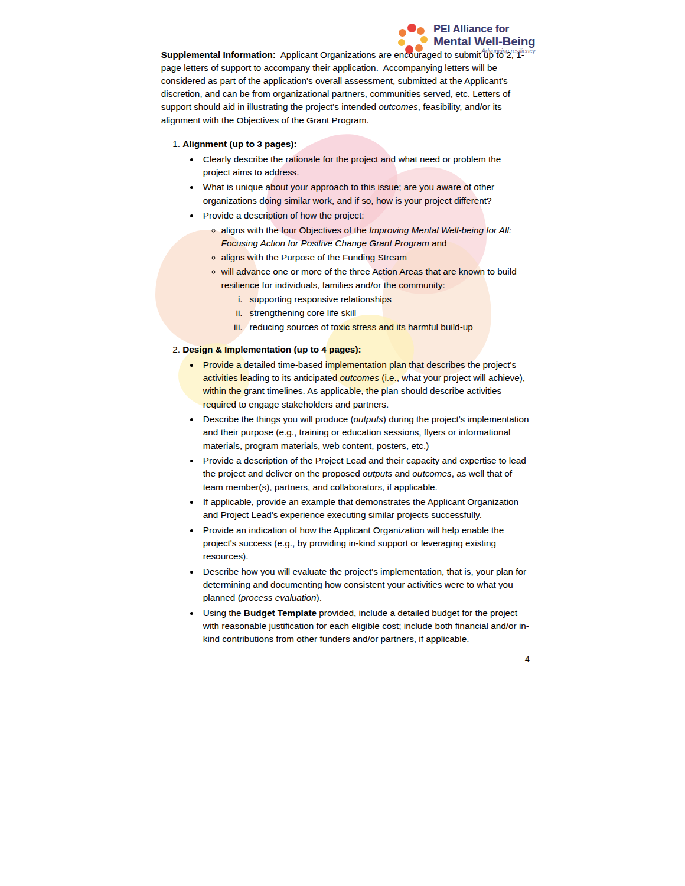PEI Alliance for
Mental Well-Being
Advancing resiliency
Supplemental Information: Applicant Organizations are encouraged to submit up to 2, 1-page letters of support to accompany their application. Accompanying letters will be considered as part of the application's overall assessment, submitted at the Applicant's discretion, and can be from organizational partners, communities served, etc. Letters of support should aid in illustrating the project's intended outcomes, feasibility, and/or its alignment with the Objectives of the Grant Program.
Alignment (up to 3 pages):
Clearly describe the rationale for the project and what need or problem the project aims to address.
What is unique about your approach to this issue; are you aware of other organizations doing similar work, and if so, how is your project different?
Provide a description of how the project:
aligns with the four Objectives of the Improving Mental Well-being for All: Focusing Action for Positive Change Grant Program and
aligns with the Purpose of the Funding Stream
will advance one or more of the three Action Areas that are known to build resilience for individuals, families and/or the community:
supporting responsive relationships
strengthening core life skill
reducing sources of toxic stress and its harmful build-up
Design & Implementation (up to 4 pages):
Provide a detailed time-based implementation plan that describes the project's activities leading to its anticipated outcomes (i.e., what your project will achieve), within the grant timelines. As applicable, the plan should describe activities required to engage stakeholders and partners.
Describe the things you will produce (outputs) during the project's implementation and their purpose (e.g., training or education sessions, flyers or informational materials, program materials, web content, posters, etc.)
Provide a description of the Project Lead and their capacity and expertise to lead the project and deliver on the proposed outputs and outcomes, as well that of team member(s), partners, and collaborators, if applicable.
If applicable, provide an example that demonstrates the Applicant Organization and Project Lead's experience executing similar projects successfully.
Provide an indication of how the Applicant Organization will help enable the project's success (e.g., by providing in-kind support or leveraging existing resources).
Describe how you will evaluate the project's implementation, that is, your plan for determining and documenting how consistent your activities were to what you planned (process evaluation).
Using the Budget Template provided, include a detailed budget for the project with reasonable justification for each eligible cost; include both financial and/or in-kind contributions from other funders and/or partners, if applicable.
4